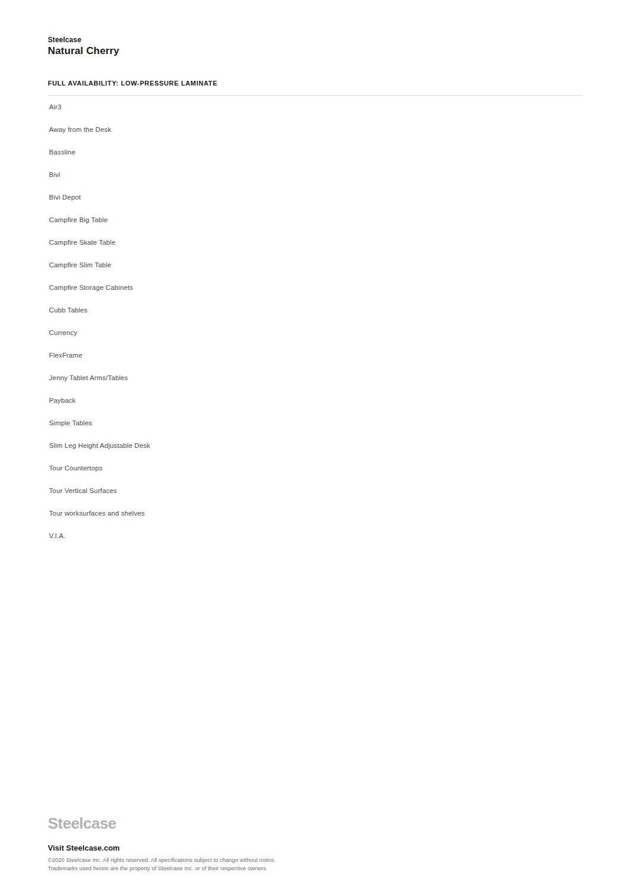Steelcase
Natural Cherry
FULL AVAILABILITY: LOW-PRESSURE LAMINATE
Air3
Away from the Desk
Bassline
Bivi
Bivi Depot
Campfire Big Table
Campfire Skate Table
Campfire Slim Table
Campfire Storage Cabinets
Cubb Tables
Currency
FlexFrame
Jenny Tablet Arms/Tables
Payback
Simple Tables
Slim Leg Height Adjustable Desk
Tour Countertops
Tour Vertical Surfaces
Tour worksurfaces and shelves
V.I.A.
Steelcase
Visit Steelcase.com
©2020 Steelcase Inc. All rights reserved. All specifications subject to change without notice.
Trademarks used herein are the property of Steelcase Inc. or of their respective owners.